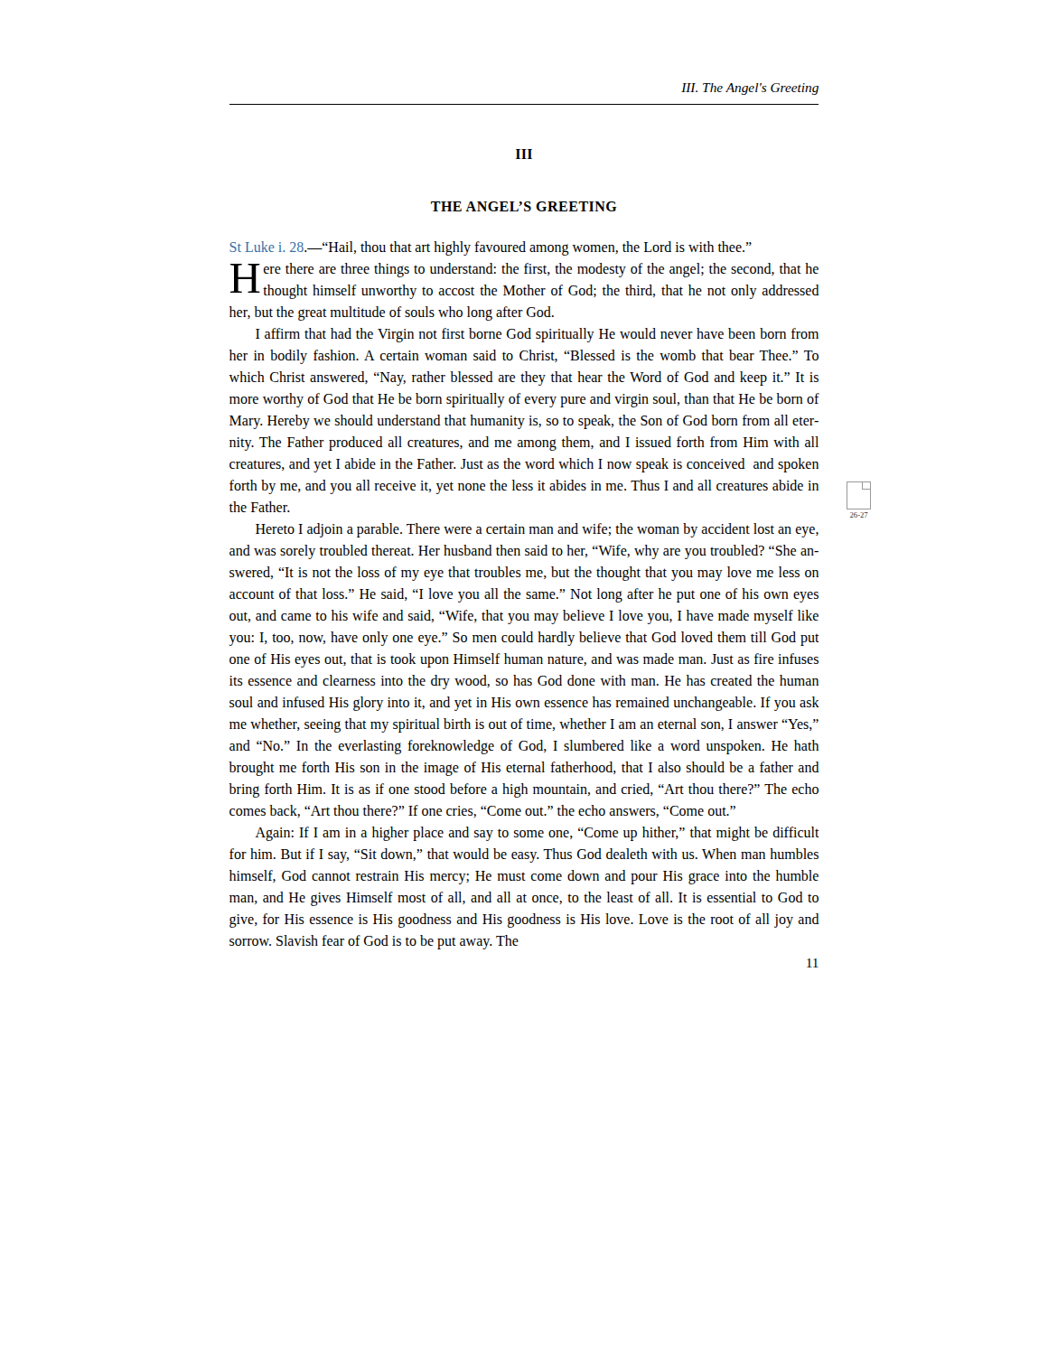III. The Angel's Greeting
III
THE ANGEL’S GREETING
St Luke i. 28.—“Hail, thou that art highly favoured among women, the Lord is with thee.”
Here there are three things to understand: the first, the modesty of the angel; the second, that he thought himself unworthy to accost the Mother of God; the third, that he not only addressed her, but the great multitude of souls who long after God.
I affirm that had the Virgin not first borne God spiritually He would never have been born from her in bodily fashion. A certain woman said to Christ, “Blessed is the womb that bear Thee.” To which Christ answered, “Nay, rather blessed are they that hear the Word of God and keep it.” It is more worthy of God that He be born spiritually of every pure and virgin soul, than that He be born of Mary. Hereby we should understand that humanity is, so to speak, the Son of God born from all eternity. The Father produced all creatures, and me among them, and I issued forth from Him with all creatures, and yet I abide in the Father. Just as the word which I now speak is conceived and spoken forth by me, and you all receive it, yet none the less it abides in me. Thus I and all creatures abide in the Father.
Hereto I adjoin a parable. There were a certain man and wife; the woman by accident lost an eye, and was sorely troubled thereat. Her husband then said to her, “Wife, why are you troubled? “She answered, “It is not the loss of my eye that troubles me, but the thought that you may love me less on account of that loss.” He said, “I love you all the same.” Not long after he put one of his own eyes out, and came to his wife and said, “Wife, that you may believe I love you, I have made myself like you: I, too, now, have only one eye.” So men could hardly believe that God loved them till God put one of His eyes out, that is took upon Himself human nature, and was made man. Just as fire infuses its essence and clearness into the dry wood, so has God done with man. He has created the human soul and infused His glory into it, and yet in His own essence has remained unchangeable. If you ask me whether, seeing that my spiritual birth is out of time, whether I am an eternal son, I answer “Yes,” and “No.” In the everlasting foreknowledge of God, I slumbered like a word unspoken. He hath brought me forth His son in the image of His eternal fatherhood, that I also should be a father and bring forth Him. It is as if one stood before a high mountain, and cried, “Art thou there?” The echo comes back, “Art thou there?” If one cries, “Come out.” the echo answers, “Come out.”
Again: If I am in a higher place and say to some one, “Come up hither,” that might be difficult for him. But if I say, “Sit down,” that would be easy. Thus God dealeth with us. When man humbles himself, God cannot restrain His mercy; He must come down and pour His grace into the humble man, and He gives Himself most of all, and all at once, to the least of all. It is essential to God to give, for His essence is His goodness and His goodness is His love. Love is the root of all joy and sorrow. Slavish fear of God is to be put away. The
26-27
11